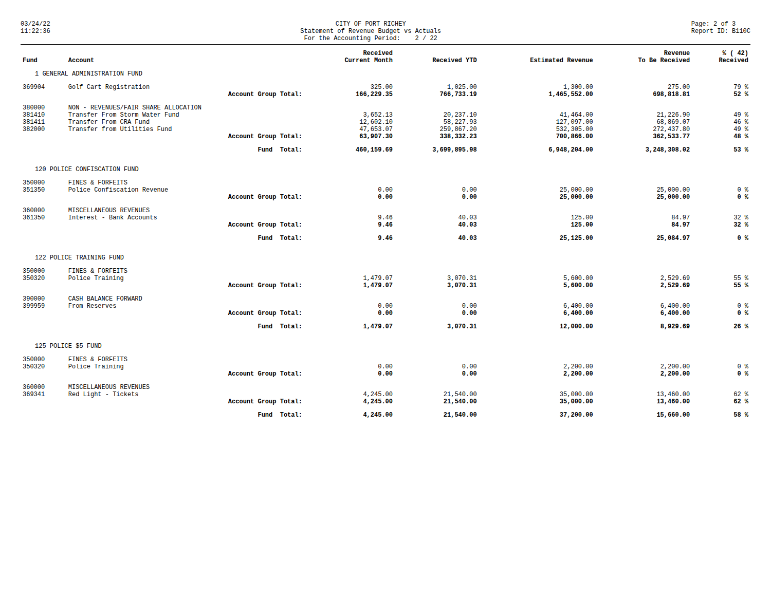03/24/22
11:22:36
CITY OF PORT RICHEY
Statement of Revenue Budget vs Actuals
For the Accounting Period:    2 / 22
Page: 2 of 3
Report ID: B110C
| | | Received | | | Revenue | % ( 42) |
| --- | --- | --- | --- | --- | --- | --- |
| Fund | Account | Current Month | Received YTD | Estimated Revenue | To Be Received | Received |
| 1 GENERAL ADMINISTRATION FUND | |
| 369904 | Golf Cart Registration | 325.00 | 1,025.00 | 1,300.00 | 275.00 | 79 % |
| | Account Group Total: | 166,229.35 | 766,733.19 | 1,465,552.00 | 698,818.81 | 52 % |
| 380000 | NON - REVENUES/FAIR SHARE ALLOCATION | |
| 381410 | Transfer From Storm Water Fund | 3,652.13 | 20,237.10 | 41,464.00 | 21,226.90 | 49 % |
| 381411 | Transfer From CRA Fund | 12,602.10 | 58,227.93 | 127,097.00 | 68,869.07 | 46 % |
| 382000 | Transfer from Utilities Fund | 47,653.07 | 259,867.20 | 532,305.00 | 272,437.80 | 49 % |
| | Account Group Total: | 63,907.30 | 338,332.23 | 700,866.00 | 362,533.77 | 48 % |
| | Fund Total: | 460,159.69 | 3,699,895.98 | 6,948,204.00 | 3,248,308.02 | 53 % |
| 120 POLICE CONFISCATION FUND | |
| 350000 | FINES & FORFEITS | |
| 351350 | Police Confiscation Revenue | 0.00 | 0.00 | 25,000.00 | 25,000.00 | 0 % |
| | Account Group Total: | 0.00 | 0.00 | 25,000.00 | 25,000.00 | 0 % |
| 360000 | MISCELLANEOUS REVENUES | |
| 361350 | Interest - Bank Accounts | 9.46 | 40.03 | 125.00 | 84.97 | 32 % |
| | Account Group Total: | 9.46 | 40.03 | 125.00 | 84.97 | 32 % |
| | Fund Total: | 9.46 | 40.03 | 25,125.00 | 25,084.97 | 0 % |
| 122 POLICE TRAINING FUND | |
| 350000 | FINES & FORFEITS | |
| 350320 | Police Training | 1,479.07 | 3,070.31 | 5,600.00 | 2,529.69 | 55 % |
| | Account Group Total: | 1,479.07 | 3,070.31 | 5,600.00 | 2,529.69 | 55 % |
| 390000 | CASH BALANCE FORWARD | |
| 399959 | From Reserves | 0.00 | 0.00 | 6,400.00 | 6,400.00 | 0 % |
| | Account Group Total: | 0.00 | 0.00 | 6,400.00 | 6,400.00 | 0 % |
| | Fund Total: | 1,479.07 | 3,070.31 | 12,000.00 | 8,929.69 | 26 % |
| 125 POLICE $5 FUND | |
| 350000 | FINES & FORFEITS | |
| 350320 | Police Training | 0.00 | 0.00 | 2,200.00 | 2,200.00 | 0 % |
| | Account Group Total: | 0.00 | 0.00 | 2,200.00 | 2,200.00 | 0 % |
| 360000 | MISCELLANEOUS REVENUES | |
| 369341 | Red Light - Tickets | 4,245.00 | 21,540.00 | 35,000.00 | 13,460.00 | 62 % |
| | Account Group Total: | 4,245.00 | 21,540.00 | 35,000.00 | 13,460.00 | 62 % |
| | Fund Total: | 4,245.00 | 21,540.00 | 37,200.00 | 15,660.00 | 58 % |